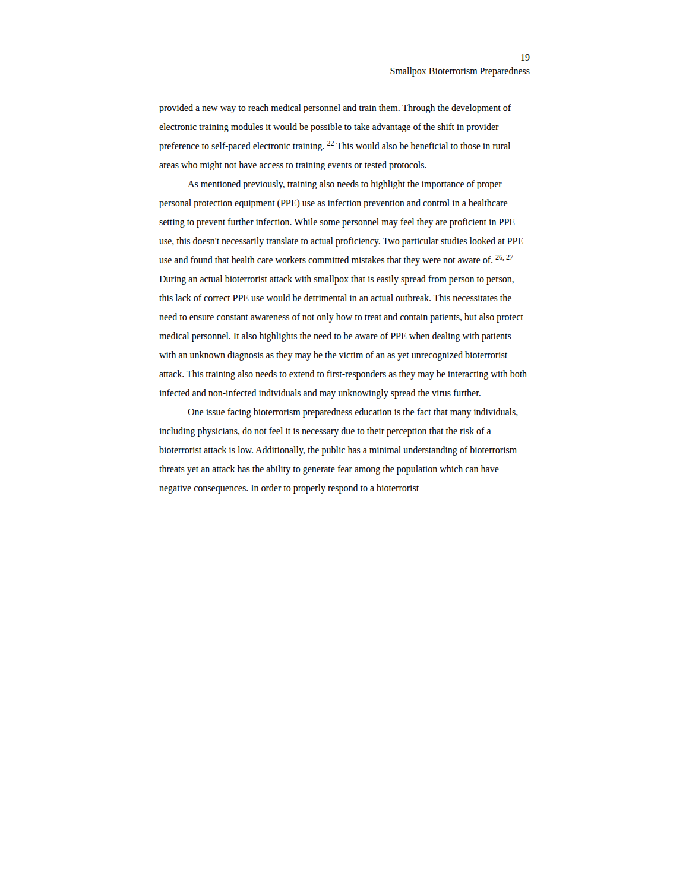19 Smallpox Bioterrorism Preparedness
provided a new way to reach medical personnel and train them. Through the development of electronic training modules it would be possible to take advantage of the shift in provider preference to self-paced electronic training. 22 This would also be beneficial to those in rural areas who might not have access to training events or tested protocols.
As mentioned previously, training also needs to highlight the importance of proper personal protection equipment (PPE) use as infection prevention and control in a healthcare setting to prevent further infection. While some personnel may feel they are proficient in PPE use, this doesn't necessarily translate to actual proficiency. Two particular studies looked at PPE use and found that health care workers committed mistakes that they were not aware of. 26, 27 During an actual bioterrorist attack with smallpox that is easily spread from person to person, this lack of correct PPE use would be detrimental in an actual outbreak. This necessitates the need to ensure constant awareness of not only how to treat and contain patients, but also protect medical personnel. It also highlights the need to be aware of PPE when dealing with patients with an unknown diagnosis as they may be the victim of an as yet unrecognized bioterrorist attack. This training also needs to extend to first-responders as they may be interacting with both infected and non-infected individuals and may unknowingly spread the virus further.
One issue facing bioterrorism preparedness education is the fact that many individuals, including physicians, do not feel it is necessary due to their perception that the risk of a bioterrorist attack is low. Additionally, the public has a minimal understanding of bioterrorism threats yet an attack has the ability to generate fear among the population which can have negative consequences. In order to properly respond to a bioterrorist